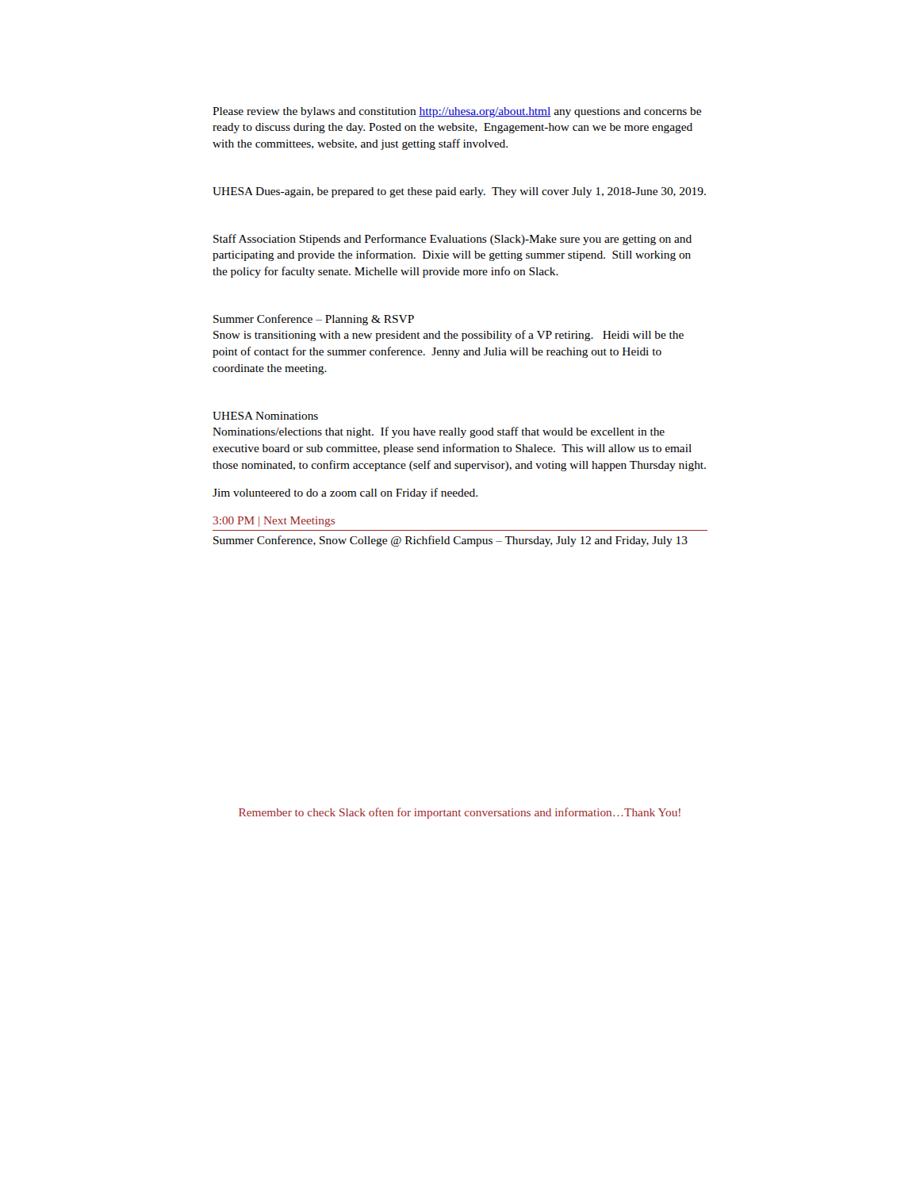Please review the bylaws and constitution http://uhesa.org/about.html any questions and concerns be ready to discuss during the day. Posted on the website, Engagement-how can we be more engaged with the committees, website, and just getting staff involved.
UHESA Dues-again, be prepared to get these paid early. They will cover July 1, 2018-June 30, 2019.
Staff Association Stipends and Performance Evaluations (Slack)-Make sure you are getting on and participating and provide the information. Dixie will be getting summer stipend. Still working on the policy for faculty senate. Michelle will provide more info on Slack.
Summer Conference – Planning & RSVP
Snow is transitioning with a new president and the possibility of a VP retiring. Heidi will be the point of contact for the summer conference. Jenny and Julia will be reaching out to Heidi to coordinate the meeting.
UHESA Nominations
Nominations/elections that night. If you have really good staff that would be excellent in the executive board or sub committee, please send information to Shalece. This will allow us to email those nominated, to confirm acceptance (self and supervisor), and voting will happen Thursday night.
Jim volunteered to do a zoom call on Friday if needed.
3:00 PM | Next Meetings
Summer Conference, Snow College @ Richfield Campus – Thursday, July 12 and Friday, July 13
Remember to check Slack often for important conversations and information…Thank You!